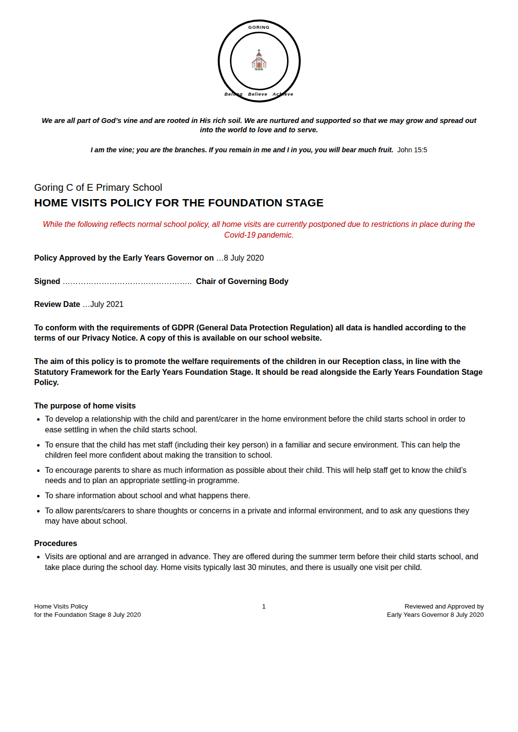GORING
⛪
≈≈≈
Belong Believe Achieve
We are all part of God’s vine and are rooted in His rich soil. We are nurtured and supported so that we may grow and spread out into the world to love and to serve.
I am the vine; you are the branches. If you remain in me and I in you, you will bear much fruit. John 15:5
Goring C of E Primary School
HOME VISITS POLICY FOR THE FOUNDATION STAGE
While the following reflects normal school policy, all home visits are currently postponed due to restrictions in place during the Covid-19 pandemic.
Policy Approved by the Early Years Governor on …8 July 2020
Signed ………………………………………….. Chair of Governing Body
Review Date …July 2021
To conform with the requirements of GDPR (General Data Protection Regulation) all data is handled according to the terms of our Privacy Notice. A copy of this is available on our school website.
The aim of this policy is to promote the welfare requirements of the children in our Reception class, in line with the Statutory Framework for the Early Years Foundation Stage. It should be read alongside the Early Years Foundation Stage Policy.
The purpose of home visits
To develop a relationship with the child and parent/carer in the home environment before the child starts school in order to ease settling in when the child starts school.
To ensure that the child has met staff (including their key person) in a familiar and secure environment. This can help the children feel more confident about making the transition to school.
To encourage parents to share as much information as possible about their child. This will help staff get to know the child’s needs and to plan an appropriate settling-in programme.
To share information about school and what happens there.
To allow parents/carers to share thoughts or concerns in a private and informal environment, and to ask any questions they may have about school.
Procedures
Visits are optional and are arranged in advance. They are offered during the summer term before their child starts school, and take place during the school day. Home visits typically last 30 minutes, and there is usually one visit per child.
Home Visits Policy for the Foundation Stage 8 July 2020
1
Reviewed and Approved by Early Years Governor 8 July 2020